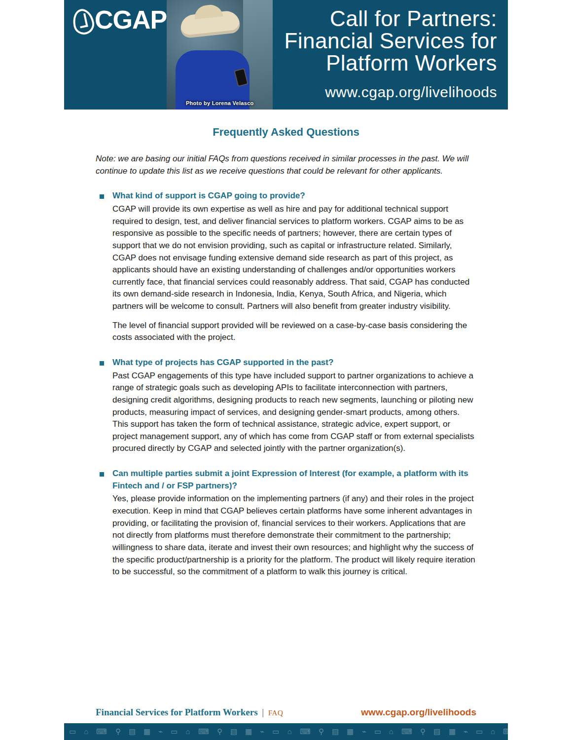CGAP
Photo by Lorena Velasco
Call for Partners:
Financial Services for
Platform Workers
www.cgap.org/livelihoods
Frequently Asked Questions
Note: we are basing our initial FAQs from questions received in similar processes in the past. We will continue to update this list as we receive questions that could be relevant for other applicants.
What kind of support is CGAP going to provide?
CGAP will provide its own expertise as well as hire and pay for additional technical support required to design, test, and deliver financial services to platform workers. CGAP aims to be as responsive as possible to the specific needs of partners; however, there are certain types of support that we do not envision providing, such as capital or infrastructure related. Similarly, CGAP does not envisage funding extensive demand side research as part of this project, as applicants should have an existing understanding of challenges and/or opportunities workers currently face, that financial services could reasonably address. That said, CGAP has conducted its own demand-side research in Indonesia, India, Kenya, South Africa, and Nigeria, which partners will be welcome to consult. Partners will also benefit from greater industry visibility.
The level of financial support provided will be reviewed on a case-by-case basis considering the costs associated with the project.
What type of projects has CGAP supported in the past?
Past CGAP engagements of this type have included support to partner organizations to achieve a range of strategic goals such as developing APIs to facilitate interconnection with partners, designing credit algorithms, designing products to reach new segments, launching or piloting new products, measuring impact of services, and designing gender-smart products, among others. This support has taken the form of technical assistance, strategic advice, expert support, or project management support, any of which has come from CGAP staff or from external specialists procured directly by CGAP and selected jointly with the partner organization(s).
Can multiple parties submit a joint Expression of Interest (for example, a platform with its Fintech and / or FSP partners)?
Yes, please provide information on the implementing partners (if any) and their roles in the project execution. Keep in mind that CGAP believes certain platforms have some inherent advantages in providing, or facilitating the provision of, financial services to their workers. Applications that are not directly from platforms must therefore demonstrate their commitment to the partnership; willingness to share data, iterate and invest their own resources; and highlight why the success of the specific product/partnership is a priority for the platform. The product will likely require iteration to be successful, so the commitment of a platform to walk this journey is critical.
Financial Services for Platform Workers | FAQ
www.cgap.org/livelihoods
▭ ⌂ ⌨ ⚲ ▤ ▦ ⌁ ▭ ⌂ ⌨ ⚲ ▤ ▦ ⌁ ▭ ⌂ ⌨ ⚲ ▤ ▦ ⌁ ▭ ⌂ ⌨ ⚲ ▤ ▦ ⌁ ▭ ⌂ ⌨ ⚲ ▤ ▦ ⌁ ▭ ⌂ ⌨ ⚲ ▤ ▦ ⌁